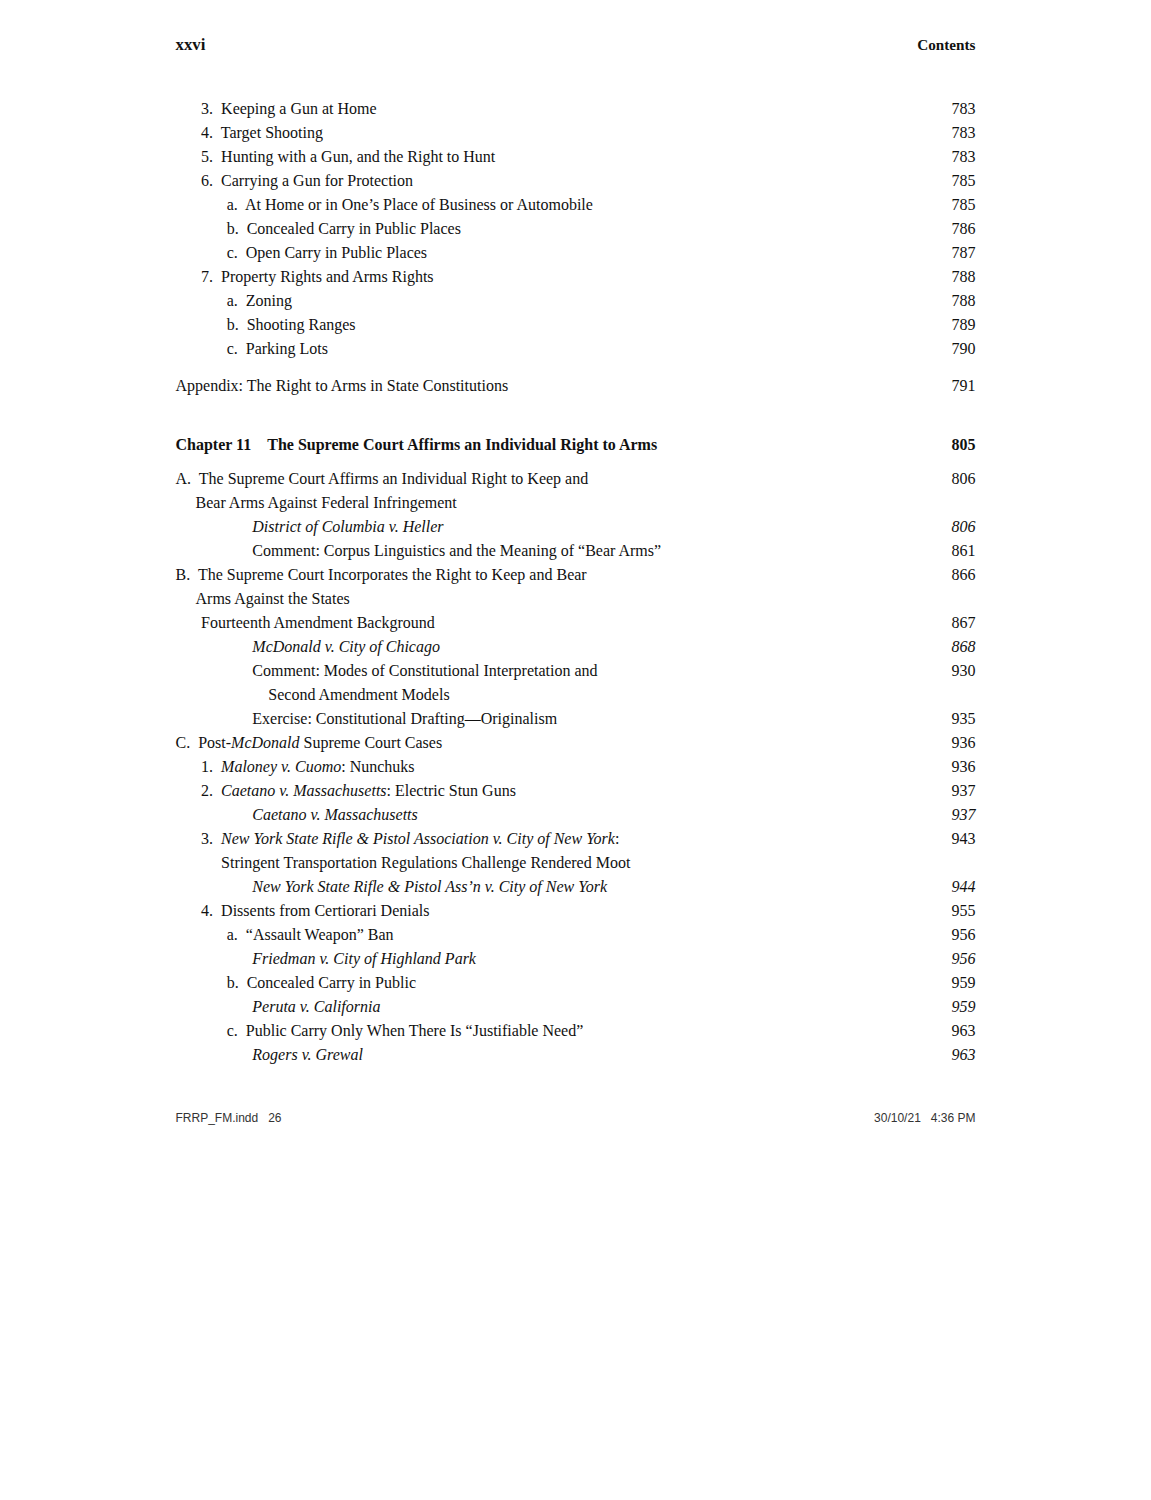xxvi Contents
3. Keeping a Gun at Home 783
4. Target Shooting 783
5. Hunting with a Gun, and the Right to Hunt 783
6. Carrying a Gun for Protection 785
a. At Home or in One’s Place of Business or Automobile 785
b. Concealed Carry in Public Places 786
c. Open Carry in Public Places 787
7. Property Rights and Arms Rights 788
a. Zoning 788
b. Shooting Ranges 789
c. Parking Lots 790
Appendix: The Right to Arms in State Constitutions 791
Chapter 11 The Supreme Court Affirms an Individual Right to Arms 805
A. The Supreme Court Affirms an Individual Right to Keep and
Bear Arms Against Federal Infringement 806
District of Columbia v. Heller 806
Comment: Corpus Linguistics and the Meaning of “Bear Arms” 861
B. The Supreme Court Incorporates the Right to Keep and Bear
Arms Against the States 866
Fourteenth Amendment Background 867
McDonald v. City of Chicago 868
Comment: Modes of Constitutional Interpretation and
Second Amendment Models 930
Exercise: Constitutional Drafting—Originalism 935
C. Post-McDonald Supreme Court Cases 936
1. Maloney v. Cuomo: Nunchuks 936
2. Caetano v. Massachusetts: Electric Stun Guns 937
Caetano v. Massachusetts 937
3. New York State Rifle & Pistol Association v. City of New York:
Stringent Transportation Regulations Challenge Rendered Moot 943
New York State Rifle & Pistol Ass’n v. City of New York 944
4. Dissents from Certiorari Denials 955
a. “Assault Weapon” Ban 956
Friedman v. City of Highland Park 956
b. Concealed Carry in Public 959
Peruta v. California 959
c. Public Carry Only When There Is “Justifiable Need” 963
Rogers v. Grewal 963
FRRP_FM.indd 26 30/10/21 4:36 PM